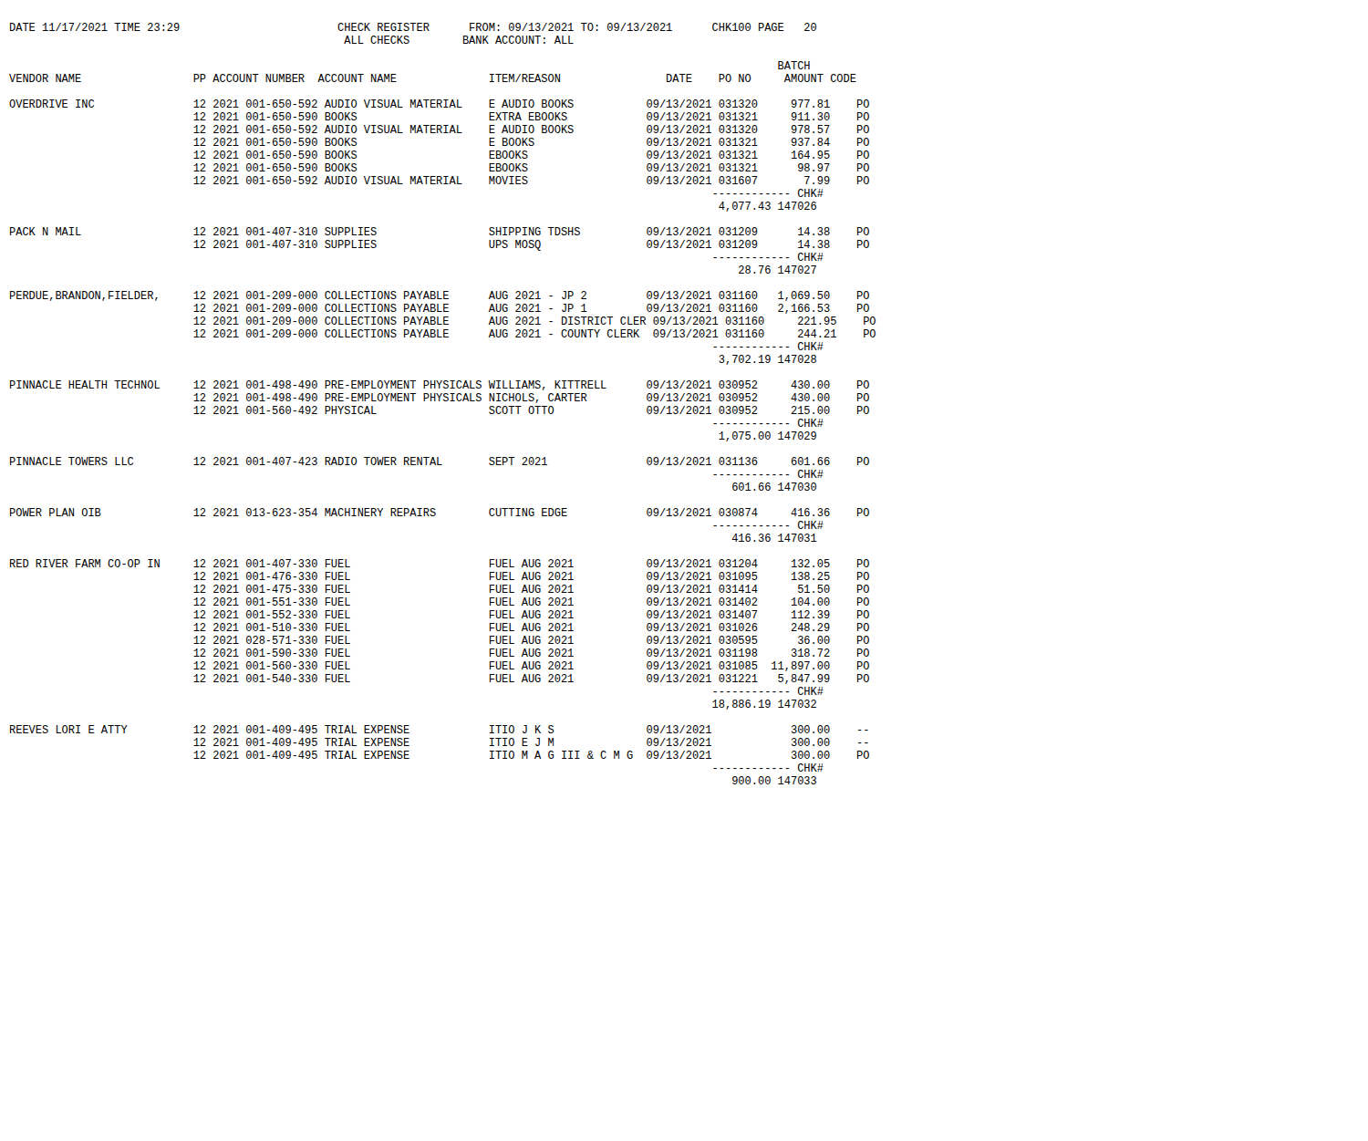DATE 11/17/2021 TIME 23:29 CHECK REGISTER FROM: 09/13/2021 TO: 09/13/2021 CHK100 PAGE 20 ALL CHECKS BANK ACCOUNT: ALL BATCH VENDOR NAME PP ACCOUNT NUMBER ACCOUNT NAME ITEM/REASON DATE PO NO AMOUNT CODE OVERDRIVE INC 12 2021 001-650-592 AUDIO VISUAL MATERIAL E AUDIO BOOKS 09/13/2021 031320 977.81 PO 12 2021 001-650-590 BOOKS EXTRA EBOOKS 09/13/2021 031321 911.30 PO 12 2021 001-650-592 AUDIO VISUAL MATERIAL E AUDIO BOOKS 09/13/2021 031320 978.57 PO 12 2021 001-650-590 BOOKS E BOOKS 09/13/2021 031321 937.84 PO 12 2021 001-650-590 BOOKS EBOOKS 09/13/2021 031321 164.95 PO 12 2021 001-650-590 BOOKS EBOOKS 09/13/2021 031321 98.97 PO 12 2021 001-650-592 AUDIO VISUAL MATERIAL MOVIES 09/13/2021 031607 7.99 PO ------------ CHK# 4,077.43 147026 PACK N MAIL 12 2021 001-407-310 SUPPLIES SHIPPING TDSHS 09/13/2021 031209 14.38 PO 12 2021 001-407-310 SUPPLIES UPS MOSQ 09/13/2021 031209 14.38 PO ------------ CHK# 28.76 147027 PERDUE,BRANDON,FIELDER, 12 2021 001-209-000 COLLECTIONS PAYABLE AUG 2021 - JP 2 09/13/2021 031160 1,069.50 PO 12 2021 001-209-000 COLLECTIONS PAYABLE AUG 2021 - JP 1 09/13/2021 031160 2,166.53 PO 12 2021 001-209-000 COLLECTIONS PAYABLE AUG 2021 - DISTRICT CLER 09/13/2021 031160 221.95 PO 12 2021 001-209-000 COLLECTIONS PAYABLE AUG 2021 - COUNTY CLERK 09/13/2021 031160 244.21 PO ------------ CHK# 3,702.19 147028 PINNACLE HEALTH TECHNOL 12 2021 001-498-490 PRE-EMPLOYMENT PHYSICALS WILLIAMS, KITTRELL 09/13/2021 030952 430.00 PO 12 2021 001-498-490 PRE-EMPLOYMENT PHYSICALS NICHOLS, CARTER 09/13/2021 030952 430.00 PO 12 2021 001-560-492 PHYSICAL SCOTT OTTO 09/13/2021 030952 215.00 PO ------------ CHK# 1,075.00 147029 PINNACLE TOWERS LLC 12 2021 001-407-423 RADIO TOWER RENTAL SEPT 2021 09/13/2021 031136 601.66 PO ------------ CHK# 601.66 147030 POWER PLAN OIB 12 2021 013-623-354 MACHINERY REPAIRS CUTTING EDGE 09/13/2021 030874 416.36 PO ------------ CHK# 416.36 147031 RED RIVER FARM CO-OP IN 12 2021 001-407-330 FUEL FUEL AUG 2021 09/13/2021 031204 132.05 PO 12 2021 001-476-330 FUEL FUEL AUG 2021 09/13/2021 031095 138.25 PO 12 2021 001-475-330 FUEL FUEL AUG 2021 09/13/2021 031414 51.50 PO 12 2021 001-551-330 FUEL FUEL AUG 2021 09/13/2021 031402 104.00 PO 12 2021 001-552-330 FUEL FUEL AUG 2021 09/13/2021 031407 112.39 PO 12 2021 001-510-330 FUEL FUEL AUG 2021 09/13/2021 031026 248.29 PO 12 2021 028-571-330 FUEL FUEL AUG 2021 09/13/2021 030595 36.00 PO 12 2021 001-590-330 FUEL FUEL AUG 2021 09/13/2021 031198 318.72 PO 12 2021 001-560-330 FUEL FUEL AUG 2021 09/13/2021 031085 11,897.00 PO 12 2021 001-540-330 FUEL FUEL AUG 2021 09/13/2021 031221 5,847.99 PO ------------ CHK# 18,886.19 147032 REEVES LORI E ATTY 12 2021 001-409-495 TRIAL EXPENSE ITIO J K S 09/13/2021 300.00 -- 12 2021 001-409-495 TRIAL EXPENSE ITIO E J M 09/13/2021 300.00 -- 12 2021 001-409-495 TRIAL EXPENSE ITIO M A G III & C M G 09/13/2021 300.00 PO ------------ CHK# 900.00 147033